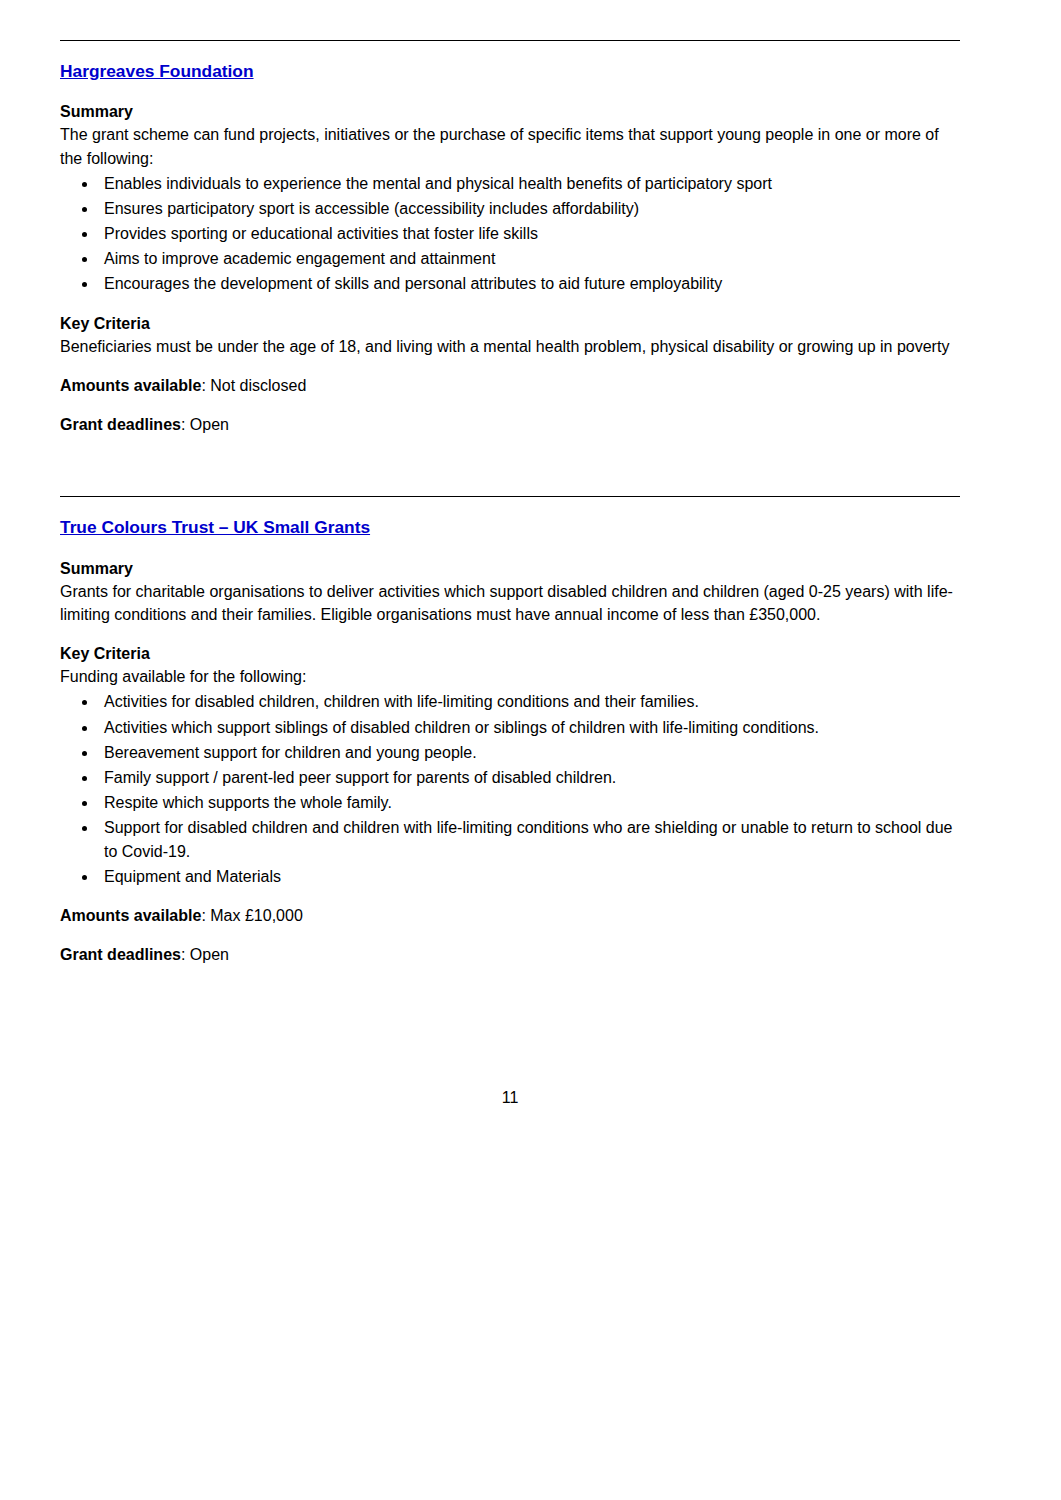Hargreaves Foundation
Summary
The grant scheme can fund projects, initiatives or the purchase of specific items that support young people in one or more of the following:
Enables individuals to experience the mental and physical health benefits of participatory sport
Ensures participatory sport is accessible (accessibility includes affordability)
Provides sporting or educational activities that foster life skills
Aims to improve academic engagement and attainment
Encourages the development of skills and personal attributes to aid future employability
Key Criteria
Beneficiaries must be under the age of 18, and living with a mental health problem, physical disability or growing up in poverty
Amounts available: Not disclosed
Grant deadlines: Open
True Colours Trust – UK Small Grants
Summary
Grants for charitable organisations to deliver activities which support disabled children and children (aged 0-25 years) with life-limiting conditions and their families. Eligible organisations must have annual income of less than £350,000.
Key Criteria
Funding available for the following:
Activities for disabled children, children with life-limiting conditions and their families.
Activities which support siblings of disabled children or siblings of children with life-limiting conditions.
Bereavement support for children and young people.
Family support / parent-led peer support for parents of disabled children.
Respite which supports the whole family.
Support for disabled children and children with life-limiting conditions who are shielding or unable to return to school due to Covid-19.
Equipment and Materials
Amounts available: Max £10,000
Grant deadlines: Open
11